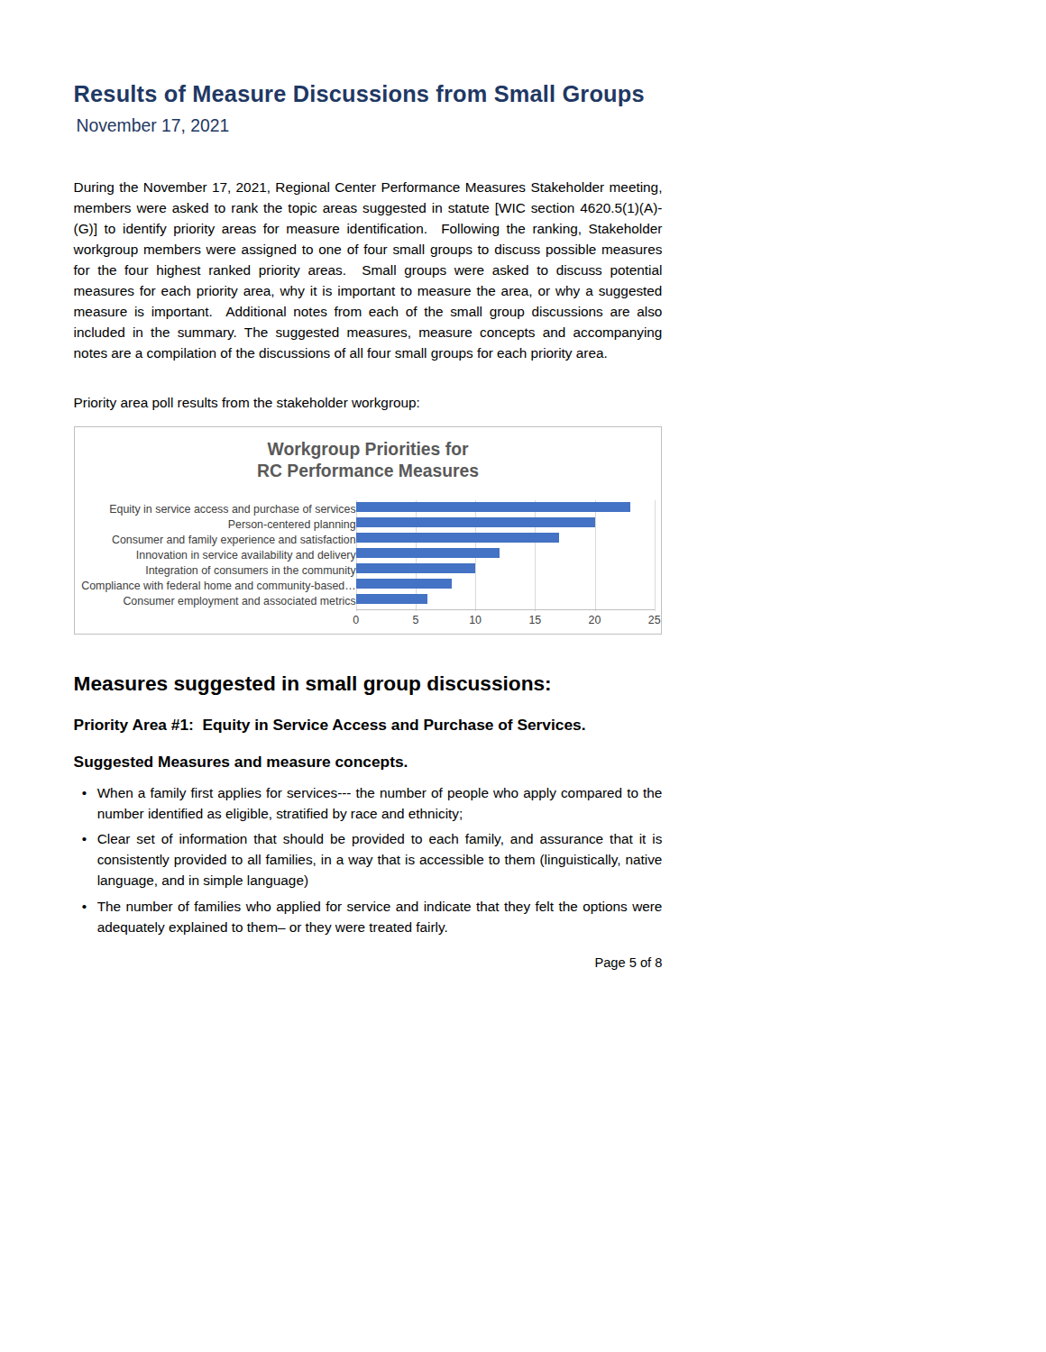Results of Measure Discussions from Small Groups
November 17, 2021
During the November 17, 2021, Regional Center Performance Measures Stakeholder meeting, members were asked to rank the topic areas suggested in statute [WIC section 4620.5(1)(A)-(G)] to identify priority areas for measure identification. Following the ranking, Stakeholder workgroup members were assigned to one of four small groups to discuss possible measures for the four highest ranked priority areas. Small groups were asked to discuss potential measures for each priority area, why it is important to measure the area, or why a suggested measure is important. Additional notes from each of the small group discussions are also included in the summary. The suggested measures, measure concepts and accompanying notes are a compilation of the discussions of all four small groups for each priority area.
Priority area poll results from the stakeholder workgroup:
Workgroup Priorities for
RC Performance Measures
| Equity in service access and purchase of services | |
| Person-centered planning | |
| Consumer and family experience and satisfaction | |
| Innovation in service availability and delivery | |
| Integration of consumers in the community | |
| Compliance with federal home and community-based… | |
| Consumer employment and associated metrics | |
| | 0 5 10 15 20 25 |
Measures suggested in small group discussions:
Priority Area #1: Equity in Service Access and Purchase of Services.
Suggested Measures and measure concepts.
When a family first applies for services--- the number of people who apply compared to the number identified as eligible, stratified by race and ethnicity;
Clear set of information that should be provided to each family, and assurance that it is consistently provided to all families, in a way that is accessible to them (linguistically, native language, and in simple language)
The number of families who applied for service and indicate that they felt the options were adequately explained to them– or they were treated fairly.
Page 5 of 8